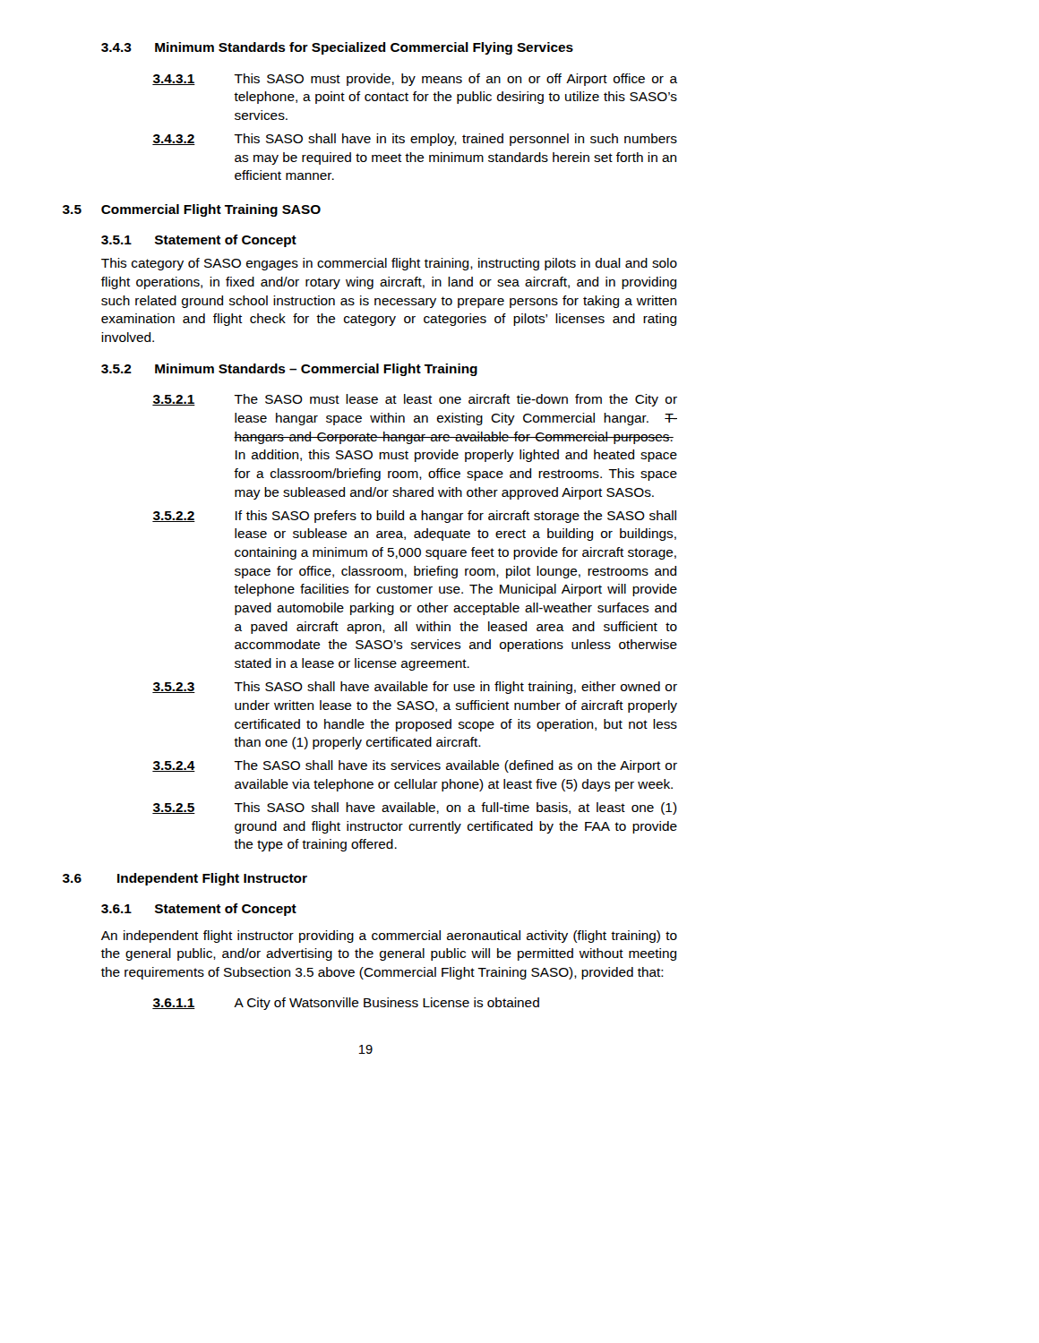3.4.3
Minimum Standards for Specialized Commercial Flying Services
3.4.3.1
This SASO must provide, by means of an on or off Airport office or a telephone, a point of contact for the public desiring to utilize this SASO’s services.
3.4.3.2
This SASO shall have in its employ, trained personnel in such numbers as may be required to meet the minimum standards herein set forth in an efficient manner.
3.5
Commercial Flight Training SASO
3.5.1
Statement of Concept
This category of SASO engages in commercial flight training, instructing pilots in dual and solo flight operations, in fixed and/or rotary wing aircraft, in land or sea aircraft, and in providing such related ground school instruction as is necessary to prepare persons for taking a written examination and flight check for the category or categories of pilots’ licenses and rating involved.
3.5.2
Minimum Standards – Commercial Flight Training
3.5.2.1
The SASO must lease at least one aircraft tie-down from the City or lease hangar space within an existing City Commercial hangar. T-hangars and Corporate hangar are available for Commercial purposes. In addition, this SASO must provide properly lighted and heated space for a classroom/briefing room, office space and restrooms. This space may be subleased and/or shared with other approved Airport SASOs.
3.5.2.2
If this SASO prefers to build a hangar for aircraft storage the SASO shall lease or sublease an area, adequate to erect a building or buildings, containing a minimum of 5,000 square feet to provide for aircraft storage, space for office, classroom, briefing room, pilot lounge, restrooms and telephone facilities for customer use. The Municipal Airport will provide paved automobile parking or other acceptable all-weather surfaces and a paved aircraft apron, all within the leased area and sufficient to accommodate the SASO’s services and operations unless otherwise stated in a lease or license agreement.
3.5.2.3
This SASO shall have available for use in flight training, either owned or under written lease to the SASO, a sufficient number of aircraft properly certificated to handle the proposed scope of its operation, but not less than one (1) properly certificated aircraft.
3.5.2.4
The SASO shall have its services available (defined as on the Airport or available via telephone or cellular phone) at least five (5) days per week.
3.5.2.5
This SASO shall have available, on a full-time basis, at least one (1) ground and flight instructor currently certificated by the FAA to provide the type of training offered.
3.6
Independent Flight Instructor
3.6.1
Statement of Concept
An independent flight instructor providing a commercial aeronautical activity (flight training) to the general public, and/or advertising to the general public will be permitted without meeting the requirements of Subsection 3.5 above (Commercial Flight Training SASO), provided that:
3.6.1.1
A City of Watsonville Business License is obtained
19